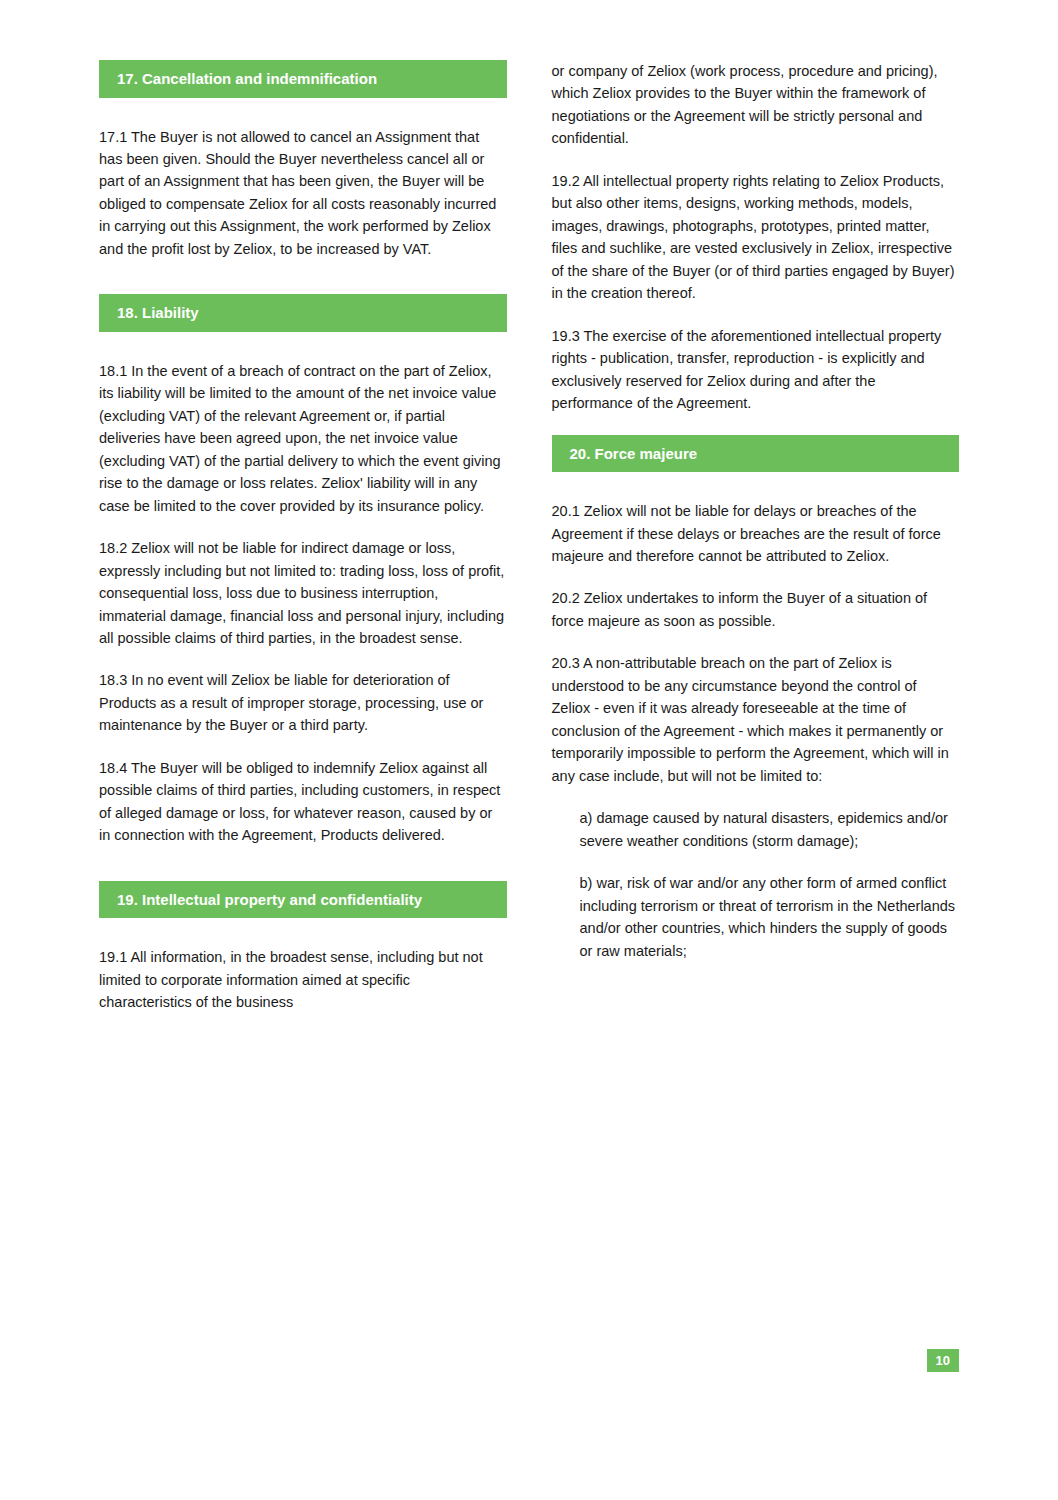17. Cancellation and indemnification
17.1 The Buyer is not allowed to cancel an Assignment that has been given. Should the Buyer nevertheless cancel all or part of an Assignment that has been given, the Buyer will be obliged to compensate Zeliox for all costs reasonably incurred in carrying out this Assignment, the work performed by Zeliox and the profit lost by Zeliox, to be increased by VAT.
18. Liability
18.1 In the event of a breach of contract on the part of Zeliox, its liability will be limited to the amount of the net invoice value (excluding VAT) of the relevant Agreement or, if partial deliveries have been agreed upon, the net invoice value (excluding VAT) of the partial delivery to which the event giving rise to the damage or loss relates. Zeliox' liability will in any case be limited to the cover provided by its insurance policy.
18.2 Zeliox will not be liable for indirect damage or loss, expressly including but not limited to: trading loss, loss of profit, consequential loss, loss due to business interruption, immaterial damage, financial loss and personal injury, including all possible claims of third parties, in the broadest sense.
18.3 In no event will Zeliox be liable for deterioration of Products as a result of improper storage, processing, use or maintenance by the Buyer or a third party.
18.4 The Buyer will be obliged to indemnify Zeliox against all possible claims of third parties, including customers, in respect of alleged damage or loss, for whatever reason, caused by or in connection with the Agreement, Products delivered.
19. Intellectual property and confidentiality
19.1 All information, in the broadest sense, including but not limited to corporate information aimed at specific characteristics of the business
or company of Zeliox (work process, procedure and pricing), which Zeliox provides to the Buyer within the framework of negotiations or the Agreement will be strictly personal and confidential.
19.2 All intellectual property rights relating to Zeliox Products, but also other items, designs, working methods, models, images, drawings, photographs, prototypes, printed matter, files and suchlike, are vested exclusively in Zeliox, irrespective of the share of the Buyer (or of third parties engaged by Buyer) in the creation thereof.
19.3 The exercise of the aforementioned intellectual property rights - publication, transfer, reproduction - is explicitly and exclusively reserved for Zeliox during and after the performance of the Agreement.
20. Force majeure
20.1 Zeliox will not be liable for delays or breaches of the Agreement if these delays or breaches are the result of force majeure and therefore cannot be attributed to Zeliox.
20.2 Zeliox undertakes to inform the Buyer of a situation of force majeure as soon as possible.
20.3 A non-attributable breach on the part of Zeliox is understood to be any circumstance beyond the control of Zeliox - even if it was already foreseeable at the time of conclusion of the Agreement - which makes it permanently or temporarily impossible to perform the Agreement, which will in any case include, but will not be limited to:
a) damage caused by natural disasters, epidemics and/or severe weather conditions (storm damage);
b) war, risk of war and/or any other form of armed conflict including terrorism or threat of terrorism in the Netherlands and/or other countries, which hinders the supply of goods or raw materials;
10